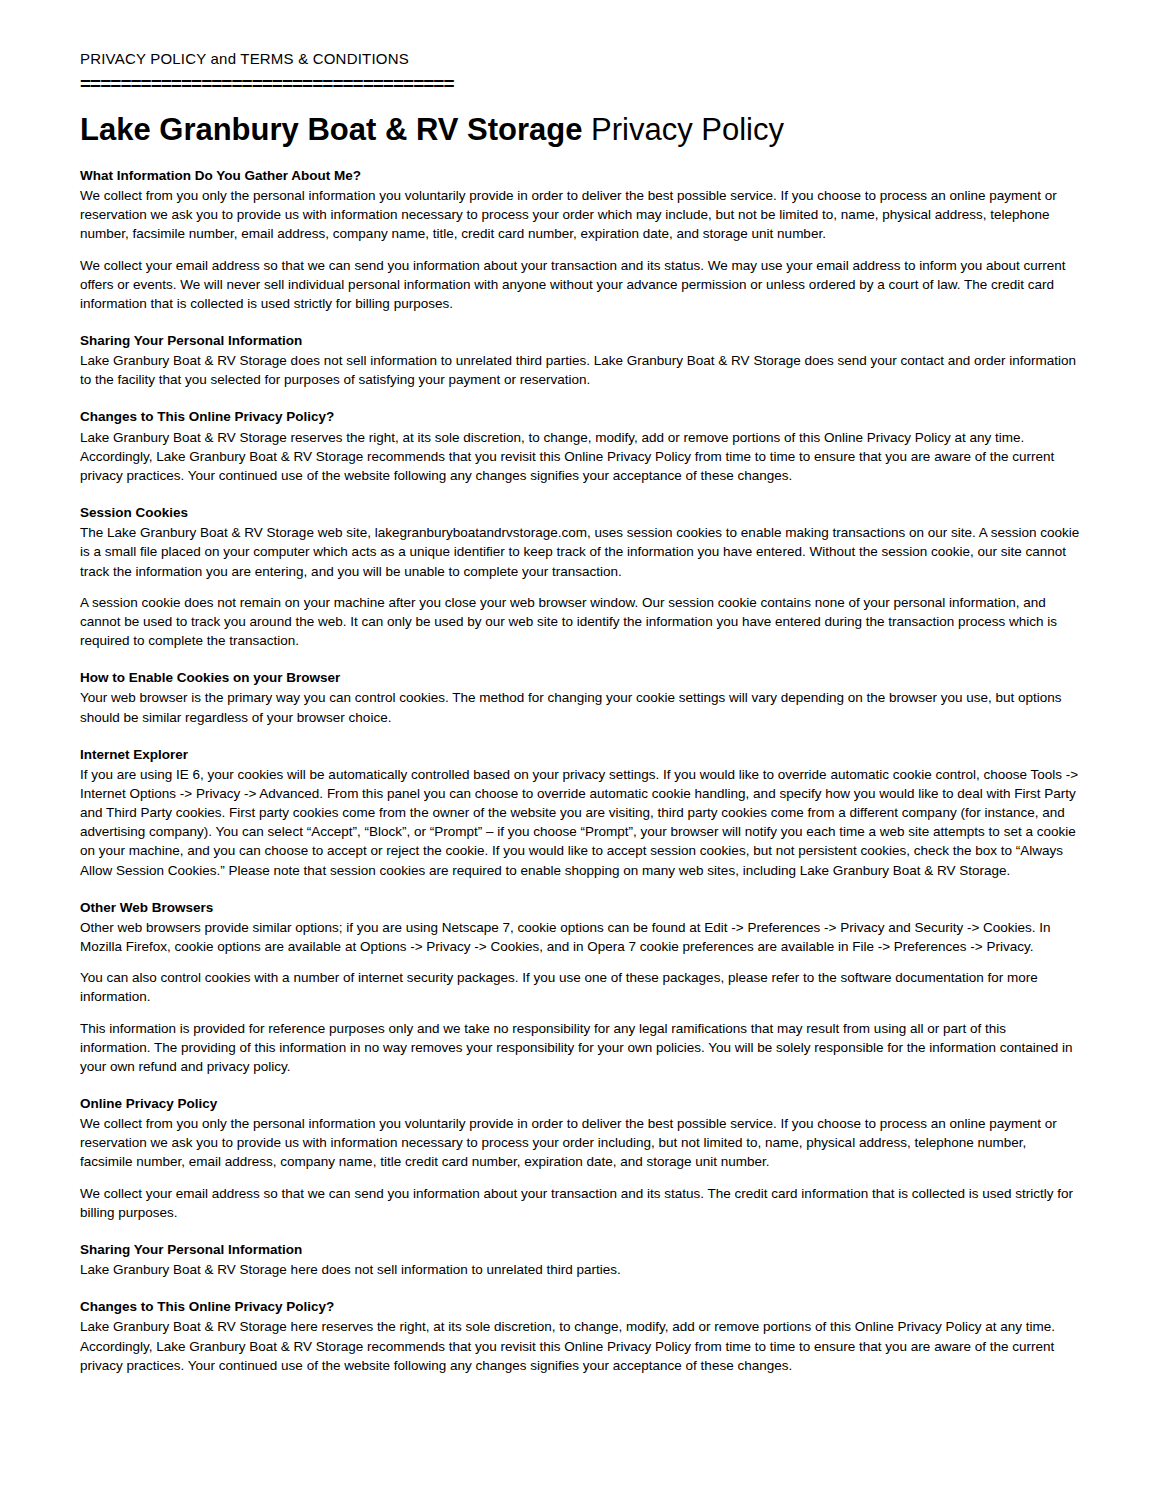PRIVACY POLICY and TERMS & CONDITIONS
=====================================
Lake Granbury Boat & RV Storage Privacy Policy
What Information Do You Gather About Me?
We collect from you only the personal information you voluntarily provide in order to deliver the best possible service. If you choose to process an online payment or reservation we ask you to provide us with information necessary to process your order which may include, but not be limited to, name, physical address, telephone number, facsimile number, email address, company name, title, credit card number, expiration date, and storage unit number.
We collect your email address so that we can send you information about your transaction and its status. We may use your email address to inform you about current offers or events. We will never sell individual personal information with anyone without your advance permission or unless ordered by a court of law. The credit card information that is collected is used strictly for billing purposes.
Sharing Your Personal Information
Lake Granbury Boat & RV Storage does not sell information to unrelated third parties. Lake Granbury Boat & RV Storage does send your contact and order information to the facility that you selected for purposes of satisfying your payment or reservation.
Changes to This Online Privacy Policy?
Lake Granbury Boat & RV Storage reserves the right, at its sole discretion, to change, modify, add or remove portions of this Online Privacy Policy at any time. Accordingly, Lake Granbury Boat & RV Storage recommends that you revisit this Online Privacy Policy from time to time to ensure that you are aware of the current privacy practices. Your continued use of the website following any changes signifies your acceptance of these changes.
Session Cookies
The Lake Granbury Boat & RV Storage web site, lakegranburyboatandrvstorage.com, uses session cookies to enable making transactions on our site. A session cookie is a small file placed on your computer which acts as a unique identifier to keep track of the information you have entered. Without the session cookie, our site cannot track the information you are entering, and you will be unable to complete your transaction.
A session cookie does not remain on your machine after you close your web browser window. Our session cookie contains none of your personal information, and cannot be used to track you around the web. It can only be used by our web site to identify the information you have entered during the transaction process which is required to complete the transaction.
How to Enable Cookies on your Browser
Your web browser is the primary way you can control cookies. The method for changing your cookie settings will vary depending on the browser you use, but options should be similar regardless of your browser choice.
Internet Explorer
If you are using IE 6, your cookies will be automatically controlled based on your privacy settings. If you would like to override automatic cookie control, choose Tools -> Internet Options -> Privacy -> Advanced. From this panel you can choose to override automatic cookie handling, and specify how you would like to deal with First Party and Third Party cookies. First party cookies come from the owner of the website you are visiting, third party cookies come from a different company (for instance, and advertising company). You can select “Accept”, “Block”, or “Prompt” – if you choose “Prompt”, your browser will notify you each time a web site attempts to set a cookie on your machine, and you can choose to accept or reject the cookie. If you would like to accept session cookies, but not persistent cookies, check the box to “Always Allow Session Cookies.” Please note that session cookies are required to enable shopping on many web sites, including Lake Granbury Boat & RV Storage.
Other Web Browsers
Other web browsers provide similar options; if you are using Netscape 7, cookie options can be found at Edit -> Preferences -> Privacy and Security -> Cookies. In Mozilla Firefox, cookie options are available at Options -> Privacy -> Cookies, and in Opera 7 cookie preferences are available in File -> Preferences -> Privacy.
You can also control cookies with a number of internet security packages. If you use one of these packages, please refer to the software documentation for more information.
This information is provided for reference purposes only and we take no responsibility for any legal ramifications that may result from using all or part of this information. The providing of this information in no way removes your responsibility for your own policies. You will be solely responsible for the information contained in your own refund and privacy policy.
Online Privacy Policy
We collect from you only the personal information you voluntarily provide in order to deliver the best possible service. If you choose to process an online payment or reservation we ask you to provide us with information necessary to process your order including, but not limited to, name, physical address, telephone number, facsimile number, email address, company name, title credit card number, expiration date, and storage unit number.
We collect your email address so that we can send you information about your transaction and its status. The credit card information that is collected is used strictly for billing purposes.
Sharing Your Personal Information
Lake Granbury Boat & RV Storage here does not sell information to unrelated third parties.
Changes to This Online Privacy Policy?
Lake Granbury Boat & RV Storage here reserves the right, at its sole discretion, to change, modify, add or remove portions of this Online Privacy Policy at any time. Accordingly, Lake Granbury Boat & RV Storage recommends that you revisit this Online Privacy Policy from time to time to ensure that you are aware of the current privacy practices. Your continued use of the website following any changes signifies your acceptance of these changes.